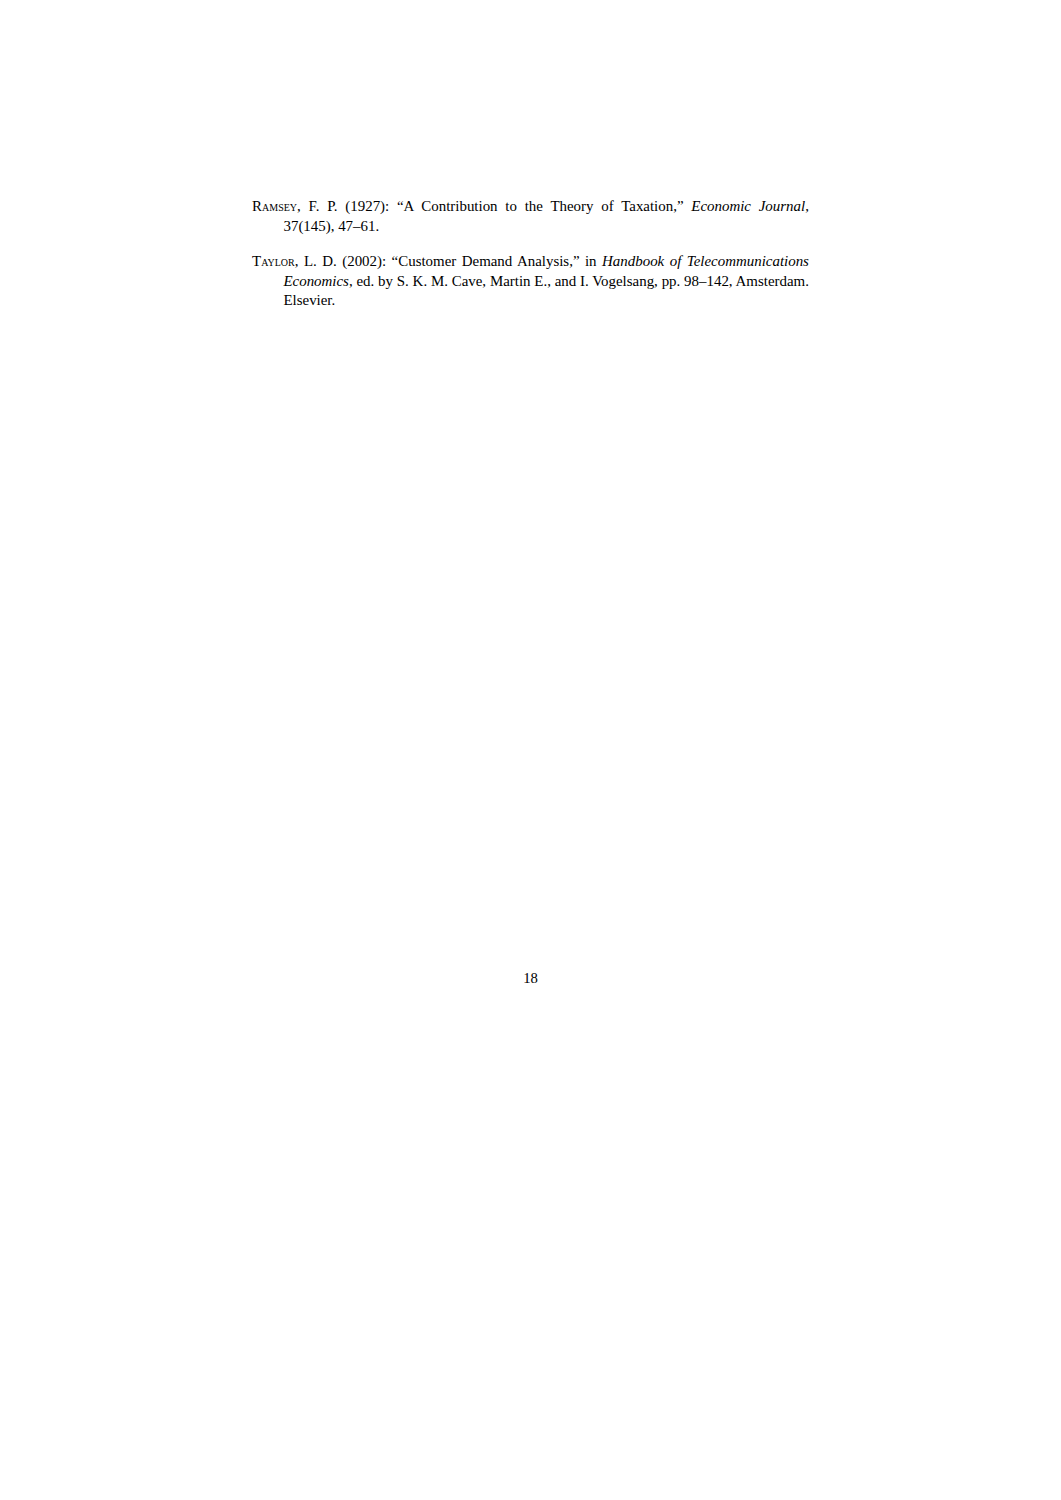Ramsey, F. P. (1927): “A Contribution to the Theory of Taxation,” Economic Journal, 37(145), 47–61.
Taylor, L. D. (2002): “Customer Demand Analysis,” in Handbook of Telecommunications Economics, ed. by S. K. M. Cave, Martin E., and I. Vogelsang, pp. 98–142, Amsterdam. Elsevier.
18